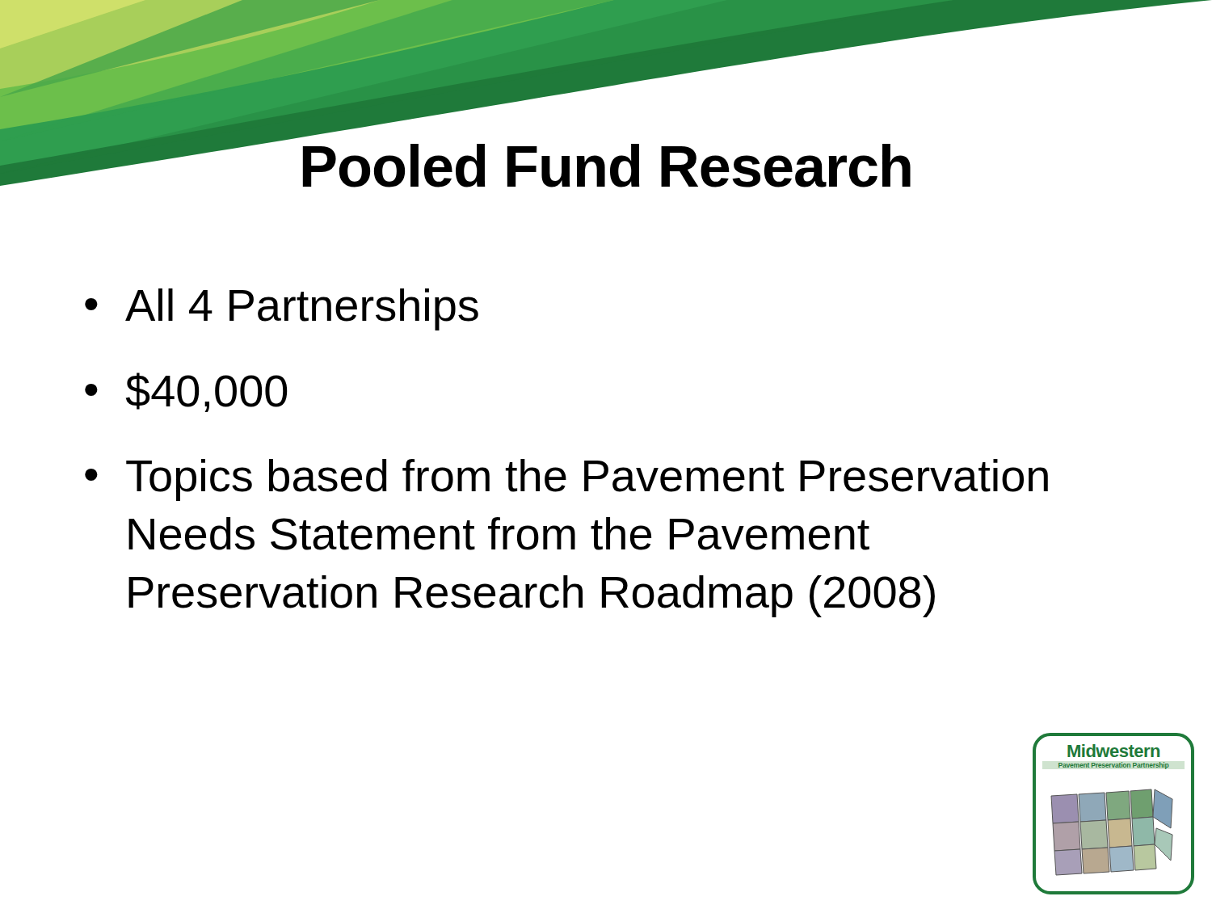Pooled Fund Research
All 4 Partnerships
$40,000
Topics based from the Pavement Preservation Needs Statement from the Pavement Preservation Research Roadmap (2008)
Midwestern
Pavement Preservation Partnership